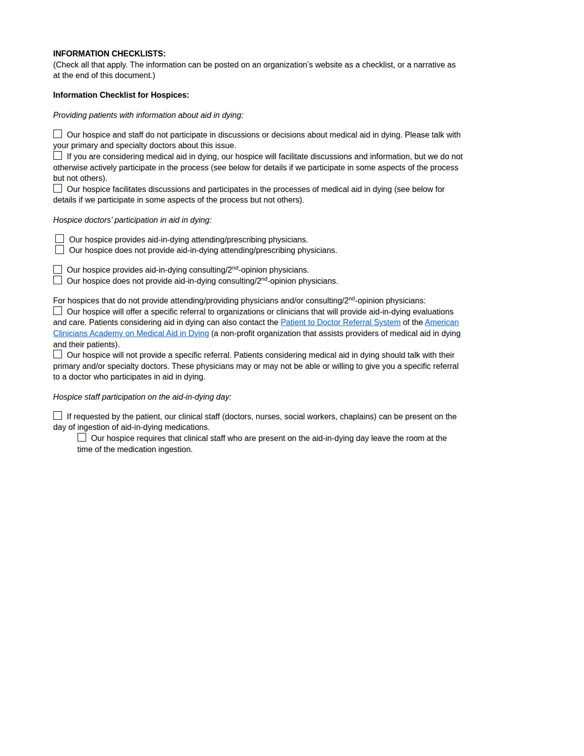INFORMATION CHECKLISTS:
(Check all that apply. The information can be posted on an organization’s website as a checklist, or a narrative as at the end of this document.)
Information Checklist for Hospices:
Providing patients with information about aid in dying:
Our hospice and staff do not participate in discussions or decisions about medical aid in dying. Please talk with your primary and specialty doctors about this issue.
If you are considering medical aid in dying, our hospice will facilitate discussions and information, but we do not otherwise actively participate in the process (see below for details if we participate in some aspects of the process but not others).
Our hospice facilitates discussions and participates in the processes of medical aid in dying (see below for details if we participate in some aspects of the process but not others).
Hospice doctors’ participation in aid in dying:
Our hospice provides aid-in-dying attending/prescribing physicians.
Our hospice does not provide aid-in-dying attending/prescribing physicians.
Our hospice provides aid-in-dying consulting/2nd-opinion physicians.
Our hospice does not provide aid-in-dying consulting/2nd-opinion physicians.
For hospices that do not provide attending/providing physicians and/or consulting/2nd-opinion physicians:
Our hospice will offer a specific referral to organizations or clinicians that will provide aid-in-dying evaluations and care. Patients considering aid in dying can also contact the Patient to Doctor Referral System of the American Clinicians Academy on Medical Aid in Dying (a non-profit organization that assists providers of medical aid in dying and their patients).
Our hospice will not provide a specific referral. Patients considering medical aid in dying should talk with their primary and/or specialty doctors. These physicians may or may not be able or willing to give you a specific referral to a doctor who participates in aid in dying.
Hospice staff participation on the aid-in-dying day:
If requested by the patient, our clinical staff (doctors, nurses, social workers, chaplains) can be present on the day of ingestion of aid-in-dying medications.
Our hospice requires that clinical staff who are present on the aid-in-dying day leave the room at the time of the medication ingestion.